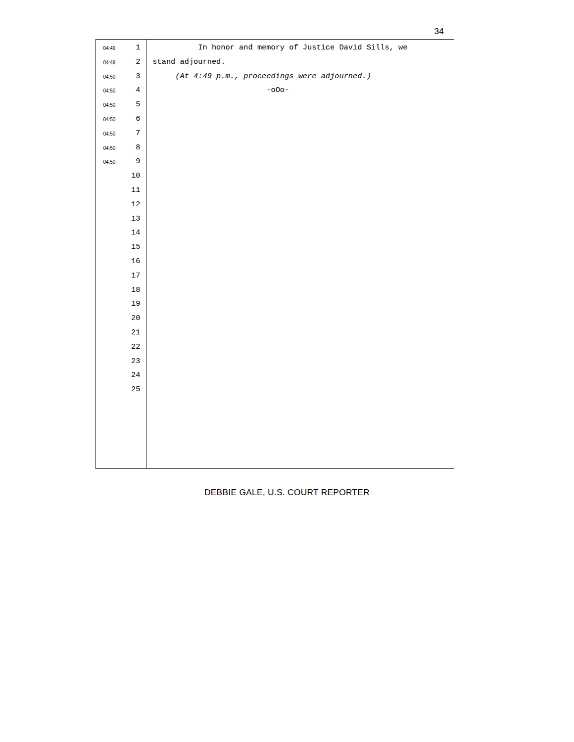34
04:49
04:49
04:50
04:50
04:50
04:50
04:50
04:50
04:50
1
2
3
4
5
6
7
8
9
10
11
12
13
14
15
16
17
18
19
20
21
22
23
24
25
In honor and memory of Justice David Sills, we
stand adjourned.
(At 4:49 p.m., proceedings were adjourned.)
-oOo-
DEBBIE GALE, U.S. COURT REPORTER